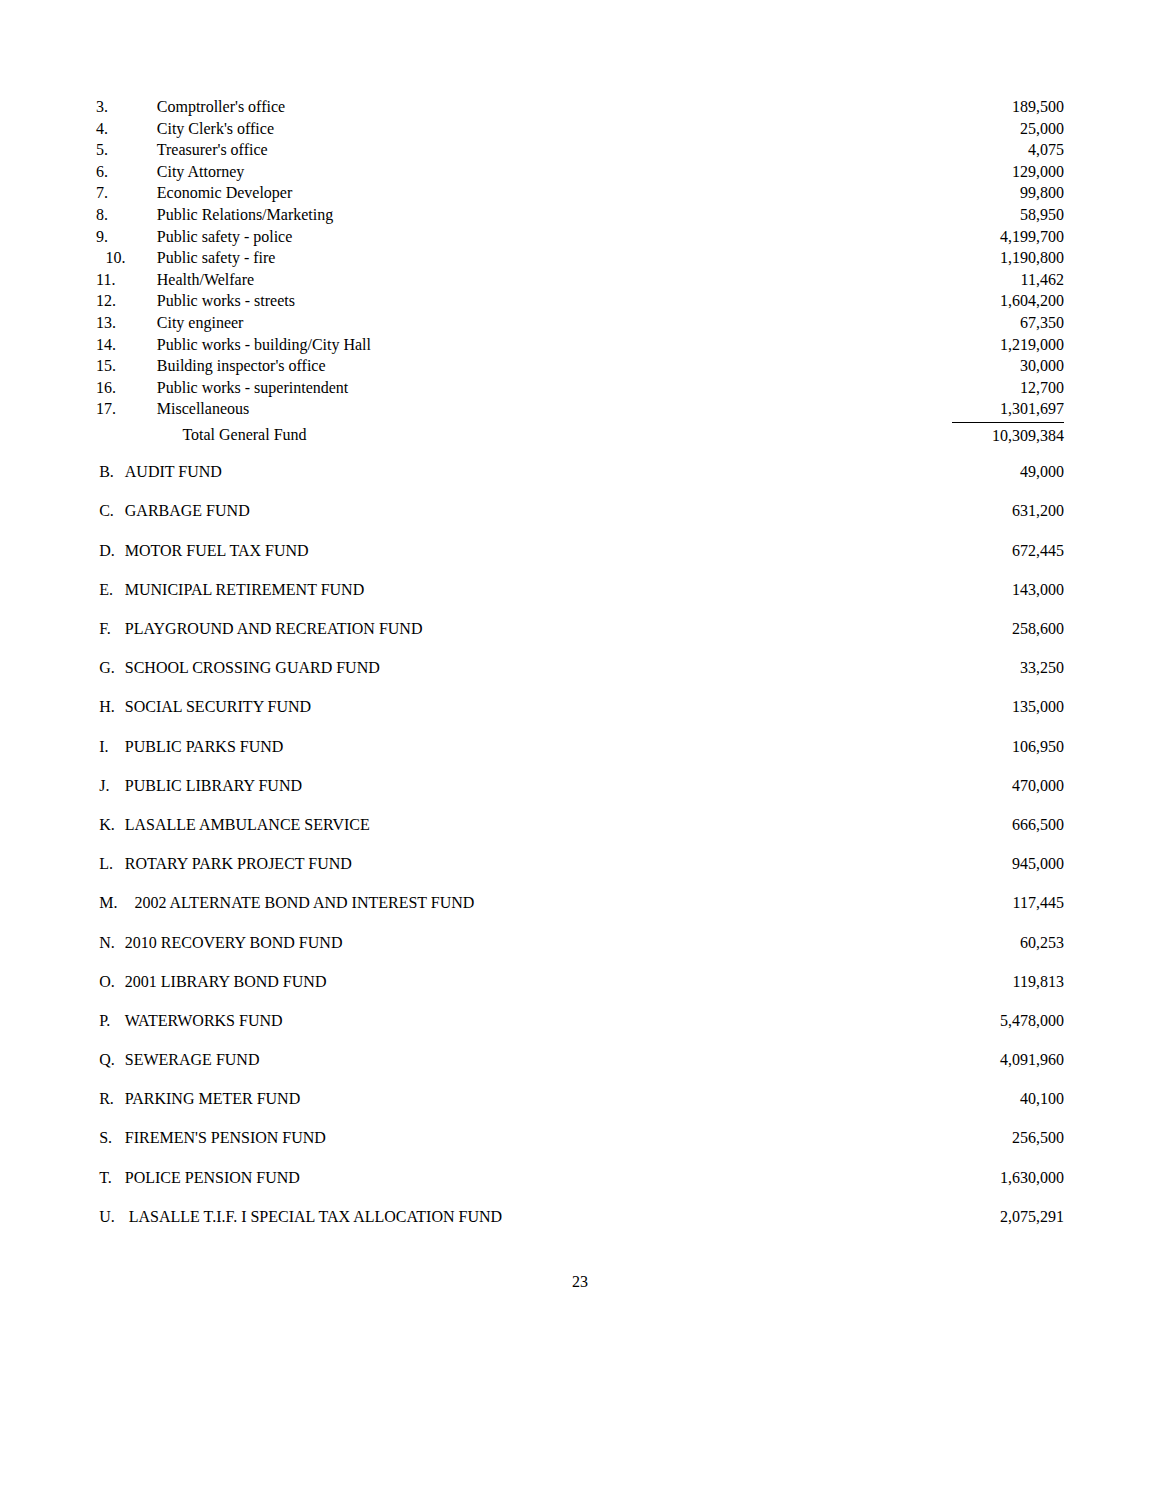| 3. | Comptroller's office | 189,500 |
| 4. | City Clerk's office | 25,000 |
| 5. | Treasurer's office | 4,075 |
| 6. | City Attorney | 129,000 |
| 7. | Economic Developer | 99,800 |
| 8. | Public Relations/Marketing | 58,950 |
| 9. | Public safety - police | 4,199,700 |
| 10. | Public safety - fire | 1,190,800 |
| 11. | Health/Welfare | 11,462 |
| 12. | Public works - streets | 1,604,200 |
| 13. | City engineer | 67,350 |
| 14. | Public works - building/City Hall | 1,219,000 |
| 15. | Building inspector's office | 30,000 |
| 16. | Public works - superintendent | 12,700 |
| 17. | Miscellaneous | 1,301,697 |
| | Total General Fund | 10,309,384 |
| B. AUDIT FUND | 49,000 |
| C. GARBAGE FUND | 631,200 |
| D. MOTOR FUEL TAX FUND | 672,445 |
| E. MUNICIPAL RETIREMENT FUND | 143,000 |
| F. PLAYGROUND AND RECREATION FUND | 258,600 |
| G. SCHOOL CROSSING GUARD FUND | 33,250 |
| H. SOCIAL SECURITY FUND | 135,000 |
| I. PUBLIC PARKS FUND | 106,950 |
| J. PUBLIC LIBRARY FUND | 470,000 |
| K. LASALLE AMBULANCE SERVICE | 666,500 |
| L. ROTARY PARK PROJECT FUND | 945,000 |
| M. 2002 ALTERNATE BOND AND INTEREST FUND | 117,445 |
| N. 2010 RECOVERY BOND FUND | 60,253 |
| O. 2001 LIBRARY BOND FUND | 119,813 |
| P. WATERWORKS FUND | 5,478,000 |
| Q. SEWERAGE FUND | 4,091,960 |
| R. PARKING METER FUND | 40,100 |
| S. FIREMEN'S PENSION FUND | 256,500 |
| T. POLICE PENSION FUND | 1,630,000 |
| U. LASALLE T.I.F. I SPECIAL TAX ALLOCATION FUND | 2,075,291 |
23